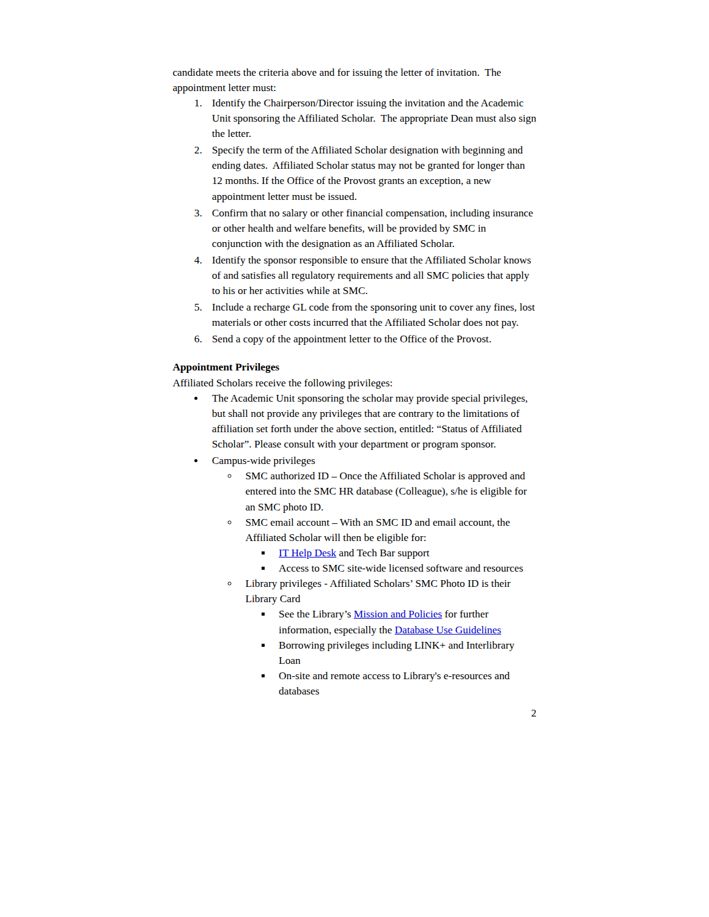candidate meets the criteria above and for issuing the letter of invitation. The appointment letter must:
Identify the Chairperson/Director issuing the invitation and the Academic Unit sponsoring the Affiliated Scholar. The appropriate Dean must also sign the letter.
Specify the term of the Affiliated Scholar designation with beginning and ending dates. Affiliated Scholar status may not be granted for longer than 12 months. If the Office of the Provost grants an exception, a new appointment letter must be issued.
Confirm that no salary or other financial compensation, including insurance or other health and welfare benefits, will be provided by SMC in conjunction with the designation as an Affiliated Scholar.
Identify the sponsor responsible to ensure that the Affiliated Scholar knows of and satisfies all regulatory requirements and all SMC policies that apply to his or her activities while at SMC.
Include a recharge GL code from the sponsoring unit to cover any fines, lost materials or other costs incurred that the Affiliated Scholar does not pay.
Send a copy of the appointment letter to the Office of the Provost.
Appointment Privileges
Affiliated Scholars receive the following privileges:
The Academic Unit sponsoring the scholar may provide special privileges, but shall not provide any privileges that are contrary to the limitations of affiliation set forth under the above section, entitled: “Status of Affiliated Scholar”. Please consult with your department or program sponsor.
Campus-wide privileges
SMC authorized ID – Once the Affiliated Scholar is approved and entered into the SMC HR database (Colleague), s/he is eligible for an SMC photo ID.
SMC email account – With an SMC ID and email account, the Affiliated Scholar will then be eligible for:
IT Help Desk and Tech Bar support
Access to SMC site-wide licensed software and resources
Library privileges - Affiliated Scholars’ SMC Photo ID is their Library Card
See the Library’s Mission and Policies for further information, especially the Database Use Guidelines
Borrowing privileges including LINK+ and Interlibrary Loan
On-site and remote access to Library's e-resources and databases
2